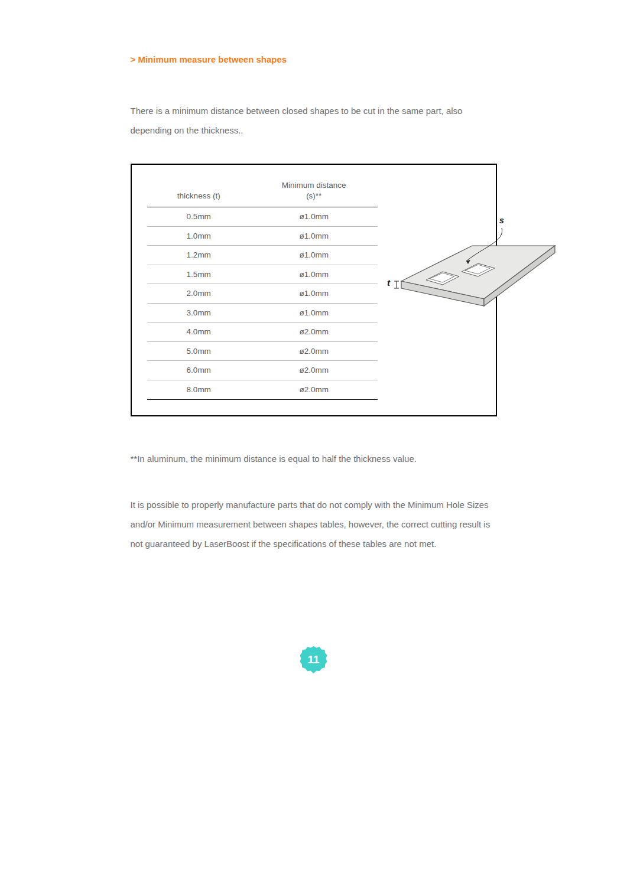> Minimum measure between shapes
There is a minimum distance between closed shapes to be cut in the same part, also depending on the thickness..
| thickness (t) | Minimum distance (s)** |
| --- | --- |
| 0.5mm | ø1.0mm |
| 1.0mm | ø1.0mm |
| 1.2mm | ø1.0mm |
| 1.5mm | ø1.0mm |
| 2.0mm | ø1.0mm |
| 3.0mm | ø1.0mm |
| 4.0mm | ø2.0mm |
| 5.0mm | ø2.0mm |
| 6.0mm | ø2.0mm |
| 8.0mm | ø2.0mm |
s t
**In aluminum, the minimum distance is equal to half the thickness value.
It is possible to properly manufacture parts that do not comply with the Minimum Hole Sizes and/or Minimum measurement between shapes tables, however, the correct cutting result is not guaranteed by LaserBoost if the specifications of these tables are not met.
11